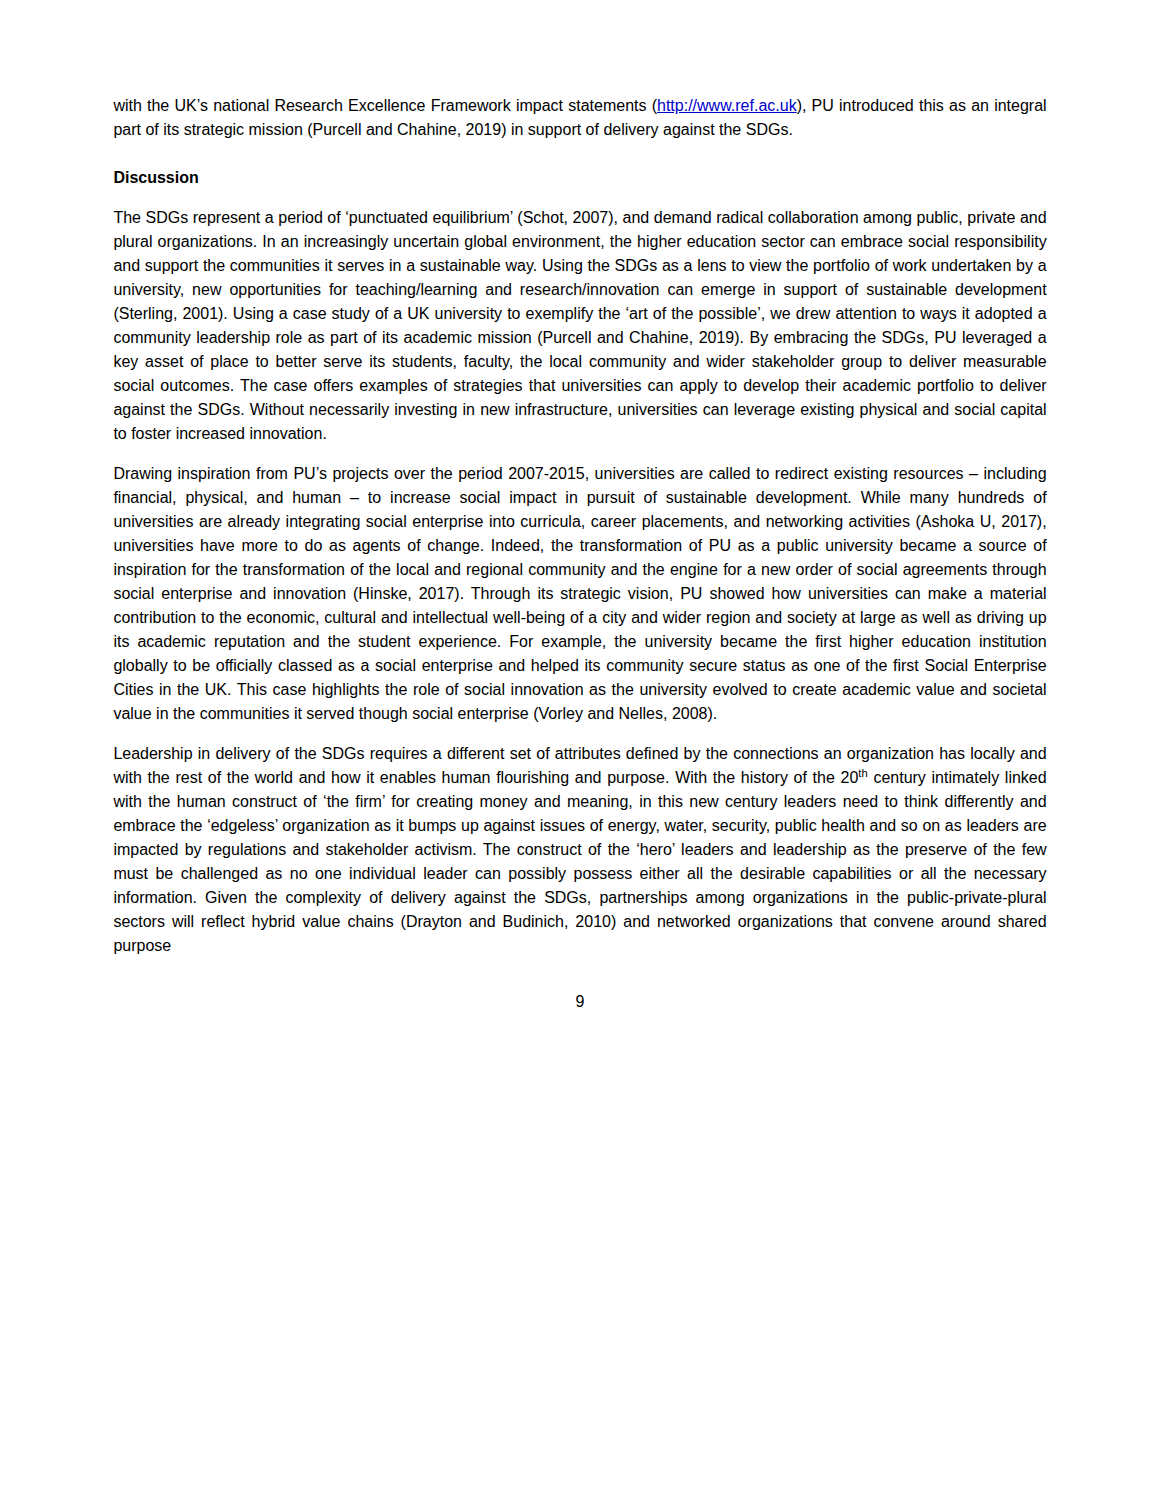with the UK’s national Research Excellence Framework impact statements (http://www.ref.ac.uk), PU introduced this as an integral part of its strategic mission (Purcell and Chahine, 2019) in support of delivery against the SDGs.
Discussion
The SDGs represent a period of ‘punctuated equilibrium’ (Schot, 2007), and demand radical collaboration among public, private and plural organizations. In an increasingly uncertain global environment, the higher education sector can embrace social responsibility and support the communities it serves in a sustainable way. Using the SDGs as a lens to view the portfolio of work undertaken by a university, new opportunities for teaching/learning and research/innovation can emerge in support of sustainable development (Sterling, 2001). Using a case study of a UK university to exemplify the ‘art of the possible’, we drew attention to ways it adopted a community leadership role as part of its academic mission (Purcell and Chahine, 2019). By embracing the SDGs, PU leveraged a key asset of place to better serve its students, faculty, the local community and wider stakeholder group to deliver measurable social outcomes. The case offers examples of strategies that universities can apply to develop their academic portfolio to deliver against the SDGs. Without necessarily investing in new infrastructure, universities can leverage existing physical and social capital to foster increased innovation.
Drawing inspiration from PU’s projects over the period 2007-2015, universities are called to redirect existing resources – including financial, physical, and human – to increase social impact in pursuit of sustainable development. While many hundreds of universities are already integrating social enterprise into curricula, career placements, and networking activities (Ashoka U, 2017), universities have more to do as agents of change. Indeed, the transformation of PU as a public university became a source of inspiration for the transformation of the local and regional community and the engine for a new order of social agreements through social enterprise and innovation (Hinske, 2017). Through its strategic vision, PU showed how universities can make a material contribution to the economic, cultural and intellectual well-being of a city and wider region and society at large as well as driving up its academic reputation and the student experience. For example, the university became the first higher education institution globally to be officially classed as a social enterprise and helped its community secure status as one of the first Social Enterprise Cities in the UK. This case highlights the role of social innovation as the university evolved to create academic value and societal value in the communities it served though social enterprise (Vorley and Nelles, 2008).
Leadership in delivery of the SDGs requires a different set of attributes defined by the connections an organization has locally and with the rest of the world and how it enables human flourishing and purpose. With the history of the 20th century intimately linked with the human construct of ‘the firm’ for creating money and meaning, in this new century leaders need to think differently and embrace the ‘edgeless’ organization as it bumps up against issues of energy, water, security, public health and so on as leaders are impacted by regulations and stakeholder activism. The construct of the ‘hero’ leaders and leadership as the preserve of the few must be challenged as no one individual leader can possibly possess either all the desirable capabilities or all the necessary information. Given the complexity of delivery against the SDGs, partnerships among organizations in the public-private-plural sectors will reflect hybrid value chains (Drayton and Budinich, 2010) and networked organizations that convene around shared purpose
9